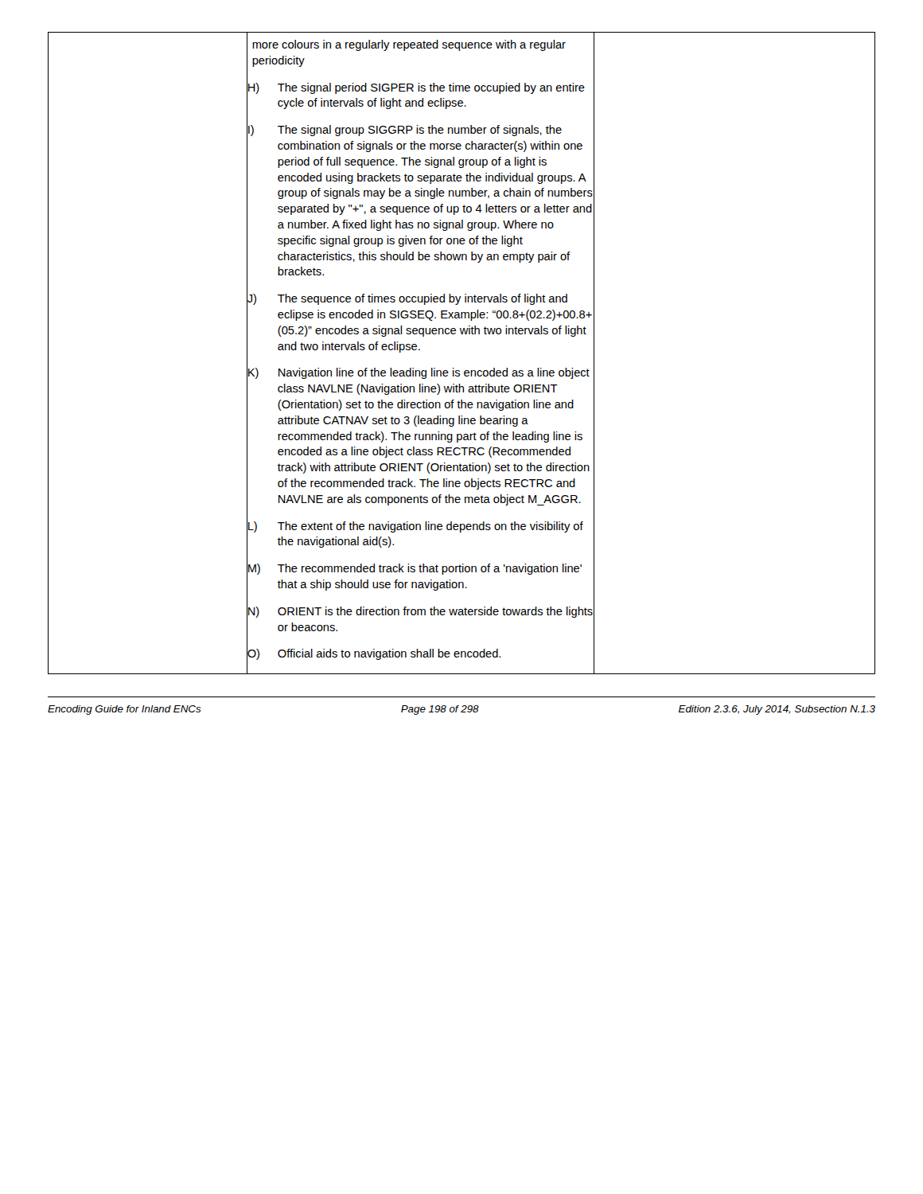| | more colours in a regularly repeated sequence with a regular periodicity / H) / The signal period SIGPER is the time occupied by an entire cycle of intervals of light and eclipse. / / I) / The signal group SIGGRP is the number of signals, the combination of signals or the morse character(s) within one period of full sequence. The signal group of a light is encoded using brackets to separate the individual groups. A group of signals may be a single number, a chain of numbers separated by "+", a sequence of up to 4 letters or a letter and a number. A fixed light has no signal group. Where no specific signal group is given for one of the light characteristics, this should be shown by an empty pair of brackets. / / J) / The sequence of times occupied by intervals of light and eclipse is encoded in SIGSEQ. Example: “00.8+(02.2)+00.8+(05.2)” encodes a signal sequence with two intervals of light and two intervals of eclipse. / / K) / Navigation line of the leading line is encoded as a line object class NAVLNE (Navigation line) with attribute ORIENT (Orientation) set to the direction of the navigation line and attribute CATNAV set to 3 (leading line bearing a recommended track). The running part of the leading line is encoded as a line object class RECTRC (Recommended track) with attribute ORIENT (Orientation) set to the direction of the recommended track. The line objects RECTRC and NAVLNE are als components of the meta object M_AGGR. / / L) / The extent of the navigation line depends on the visibility of the navigational aid(s). / / M) / The recommended track is that portion of a 'navigation line' that a ship should use for navigation. / / N) / ORIENT is the direction from the waterside towards the lights or beacons. / / O) / Official aids to navigation shall be encoded. / | |
Encoding Guide for Inland ENCs Page 198 of 298 Edition 2.3.6, July 2014, Subsection N.1.3